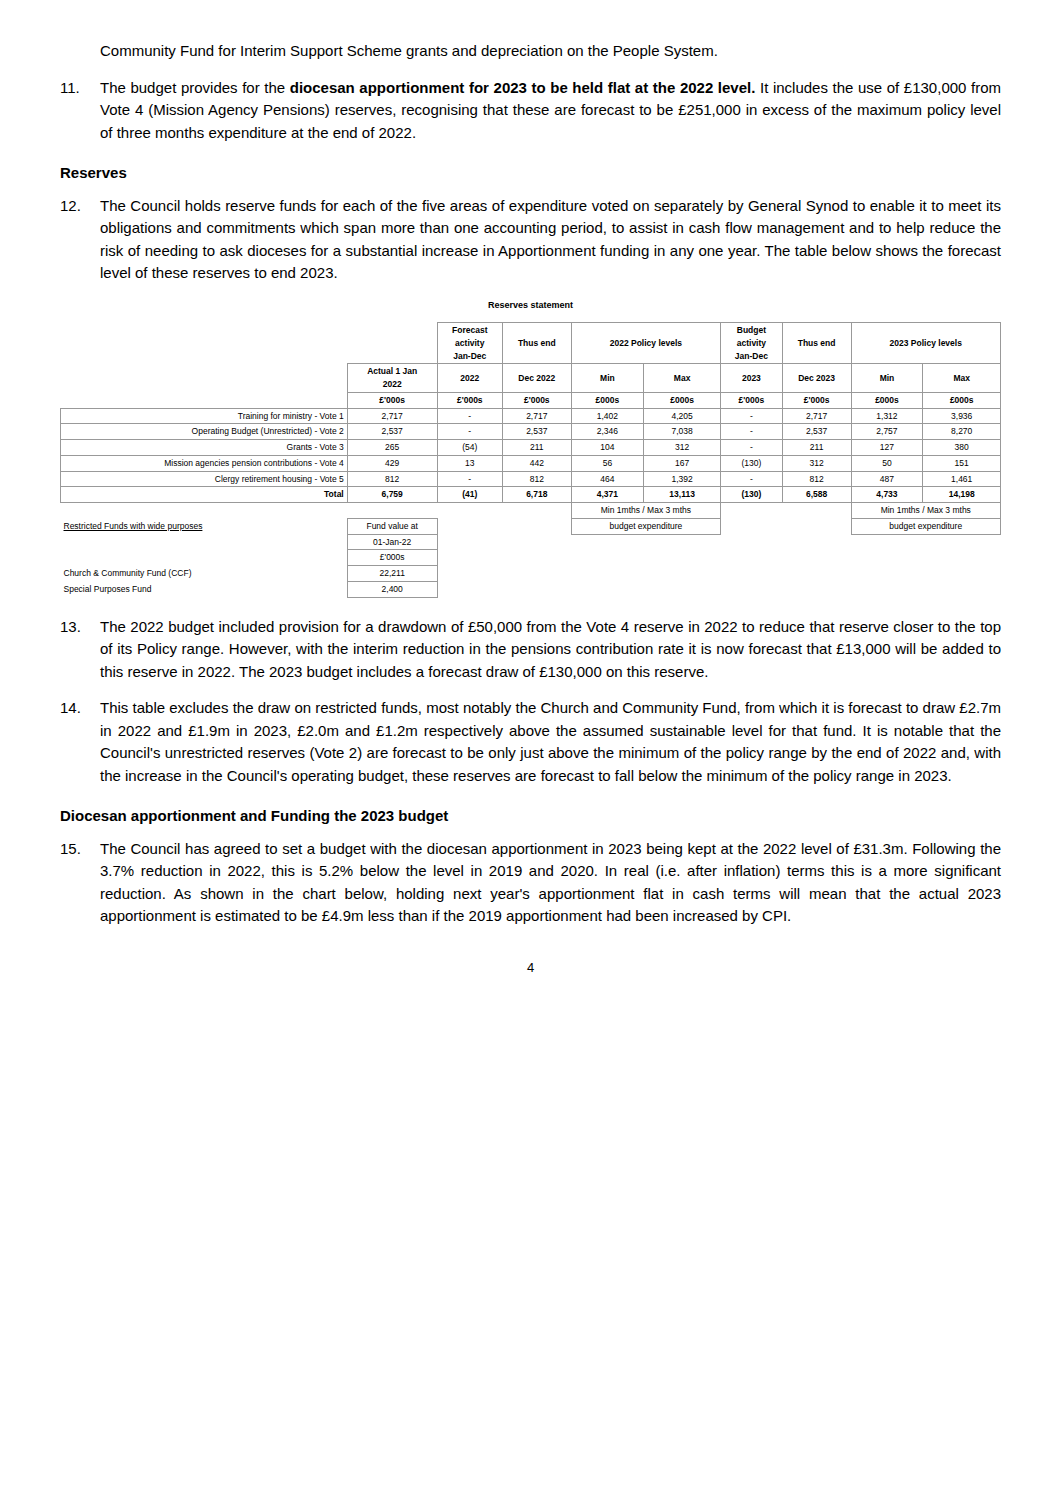Community Fund for Interim Support Scheme grants and depreciation on the People System.
11. The budget provides for the diocesan apportionment for 2023 to be held flat at the 2022 level. It includes the use of £130,000 from Vote 4 (Mission Agency Pensions) reserves, recognising that these are forecast to be £251,000 in excess of the maximum policy level of three months expenditure at the end of 2022.
Reserves
12. The Council holds reserve funds for each of the five areas of expenditure voted on separately by General Synod to enable it to meet its obligations and commitments which span more than one accounting period, to assist in cash flow management and to help reduce the risk of needing to ask dioceses for a substantial increase in Apportionment funding in any one year. The table below shows the forecast level of these reserves to end 2023.
Reserves statement
| | | Forecast activity Jan-Dec | Thus end | 2022 Policy levels | Budget activity Jan-Dec | Thus end | 2023 Policy levels |
| | Actual 1 Jan 2022 | 2022 | Dec 2022 | Min | Max | 2023 | Dec 2023 | Min | Max |
| | £'000s | £'000s | £'000s | £000s | £000s | £'000s | £'000s | £000s | £000s |
| Training for ministry - Vote 1 | 2,717 | - | 2,717 | 1,402 | 4,205 | - | 2,717 | 1,312 | 3,936 |
| Operating Budget (Unrestricted) - Vote 2 | 2,537 | - | 2,537 | 2,346 | 7,038 | - | 2,537 | 2,757 | 8,270 |
| Grants - Vote 3 | 265 | (54) | 211 | 104 | 312 | - | 211 | 127 | 380 |
| Mission agencies pension contributions - Vote 4 | 429 | 13 | 442 | 56 | 167 | (130) | 312 | 50 | 151 |
| Clergy retirement housing - Vote 5 | 812 | - | 812 | 464 | 1,392 | - | 812 | 487 | 1,461 |
| Total | 6,759 | (41) | 6,718 | 4,371 | 13,113 | (130) | 6,588 | 4,733 | 14,198 |
| | | | | Min 1mths / Max 3 mths | | | Min 1mths / Max 3 mths |
| Restricted Funds with wide purposes | Fund value at | | | budget expenditure | | | budget expenditure |
| | 01-Jan-22 | | | | | | | | |
| | £'000s | | | | | | | | |
| Church & Community Fund (CCF) | 22,211 | | | | | | | | |
| Special Purposes Fund | 2,400 | | | | | | | | |
13. The 2022 budget included provision for a drawdown of £50,000 from the Vote 4 reserve in 2022 to reduce that reserve closer to the top of its Policy range. However, with the interim reduction in the pensions contribution rate it is now forecast that £13,000 will be added to this reserve in 2022. The 2023 budget includes a forecast draw of £130,000 on this reserve.
14. This table excludes the draw on restricted funds, most notably the Church and Community Fund, from which it is forecast to draw £2.7m in 2022 and £1.9m in 2023, £2.0m and £1.2m respectively above the assumed sustainable level for that fund. It is notable that the Council's unrestricted reserves (Vote 2) are forecast to be only just above the minimum of the policy range by the end of 2022 and, with the increase in the Council's operating budget, these reserves are forecast to fall below the minimum of the policy range in 2023.
Diocesan apportionment and Funding the 2023 budget
15. The Council has agreed to set a budget with the diocesan apportionment in 2023 being kept at the 2022 level of £31.3m. Following the 3.7% reduction in 2022, this is 5.2% below the level in 2019 and 2020. In real (i.e. after inflation) terms this is a more significant reduction. As shown in the chart below, holding next year's apportionment flat in cash terms will mean that the actual 2023 apportionment is estimated to be £4.9m less than if the 2019 apportionment had been increased by CPI.
4